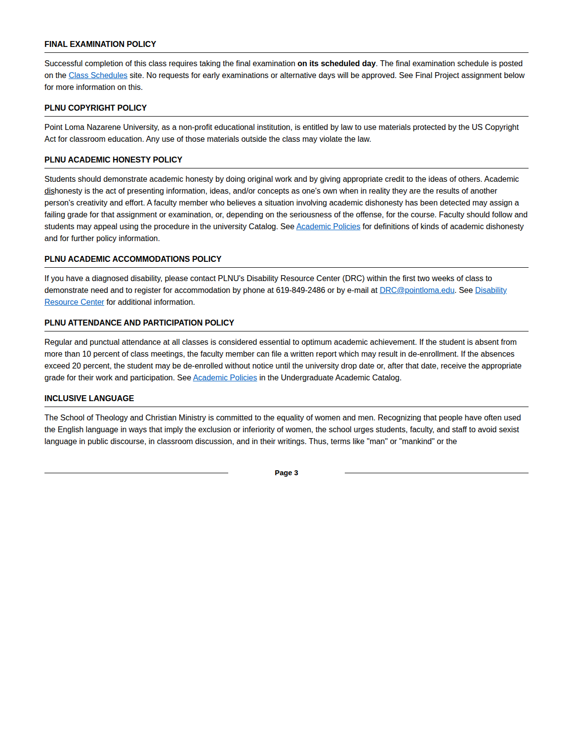Final Examination Policy
Successful completion of this class requires taking the final examination on its scheduled day. The final examination schedule is posted on the Class Schedules site. No requests for early examinations or alternative days will be approved. See Final Project assignment below for more information on this.
PLNU Copyright Policy
Point Loma Nazarene University, as a non-profit educational institution, is entitled by law to use materials protected by the US Copyright Act for classroom education. Any use of those materials outside the class may violate the law.
PLNU Academic Honesty Policy
Students should demonstrate academic honesty by doing original work and by giving appropriate credit to the ideas of others. Academic dishonesty is the act of presenting information, ideas, and/or concepts as one's own when in reality they are the results of another person's creativity and effort. A faculty member who believes a situation involving academic dishonesty has been detected may assign a failing grade for that assignment or examination, or, depending on the seriousness of the offense, for the course. Faculty should follow and students may appeal using the procedure in the university Catalog. See Academic Policies for definitions of kinds of academic dishonesty and for further policy information.
PLNU Academic Accommodations Policy
If you have a diagnosed disability, please contact PLNU's Disability Resource Center (DRC) within the first two weeks of class to demonstrate need and to register for accommodation by phone at 619-849-2486 or by e-mail at DRC@pointloma.edu. See Disability Resource Center for additional information.
PLNU Attendance and Participation Policy
Regular and punctual attendance at all classes is considered essential to optimum academic achievement. If the student is absent from more than 10 percent of class meetings, the faculty member can file a written report which may result in de-enrollment. If the absences exceed 20 percent, the student may be de-enrolled without notice until the university drop date or, after that date, receive the appropriate grade for their work and participation. See Academic Policies in the Undergraduate Academic Catalog.
Inclusive Language
The School of Theology and Christian Ministry is committed to the equality of women and men. Recognizing that people have often used the English language in ways that imply the exclusion or inferiority of women, the school urges students, faculty, and staff to avoid sexist language in public discourse, in classroom discussion, and in their writings. Thus, terms like "man" or "mankind" or the
Page 3